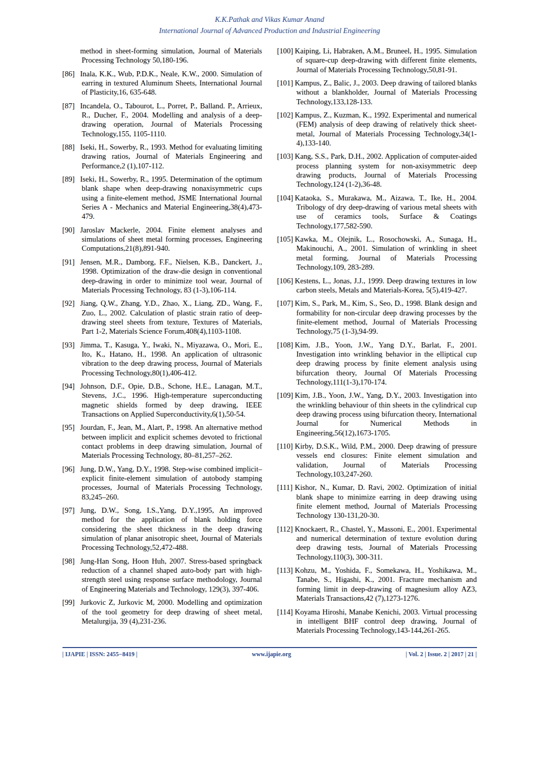K.K.Pathak and Vikas Kumar Anand
International Journal of Advanced Production and Industrial Engineering
method in sheet-forming simulation, Journal of Materials Processing Technology 50,180-196.
[86] Inala, K.K., Wub, P.D.K., Neale, K.W., 2000. Simulation of earring in textured Aluminum Sheets, International Journal of Plasticity,16, 635-648.
[87] Incandela, O., Tabourot, L., Porret, P., Balland. P., Arrieux, R., Ducher, F., 2004. Modelling and analysis of a deep-drawing operation, Journal of Materials Processing Technology,155, 1105-1110.
[88] Iseki, H., Sowerby, R., 1993. Method for evaluating limiting drawing ratios, Journal of Materials Engineering and Performance,2 (1),107-112.
[89] Iseki, H., Sowerby, R., 1995. Determination of the optimum blank shape when deep-drawing nonaxisymmetric cups using a finite-element method, JSME International Journal Series A - Mechanics and Material Engineering,38(4),473-479.
[90] Jaroslav Mackerle, 2004. Finite element analyses and simulations of sheet metal forming processes, Engineering Computations,21(8),891-940.
[91] Jensen, M.R., Damborg, F.F., Nielsen, K.B., Danckert, J., 1998. Optimization of the draw-die design in conventional deep-drawing in order to minimize tool wear, Journal of Materials Processing Technology, 83 (1-3),106-114.
[92] Jiang, Q.W., Zhang, Y.D., Zhao, X., Liang, ZD., Wang, F., Zuo, L., 2002. Calculation of plastic strain ratio of deep-drawing steel sheets from texture, Textures of Materials, Part 1-2, Materials Science Forum,408(4),1103-1108.
[93] Jimma, T., Kasuga, Y., Iwaki, N., Miyazawa, O., Mori, E., Ito, K., Hatano, H., 1998. An application of ultrasonic vibration to the deep drawing process, Journal of Materials Processing Technology,80(1),406-412.
[94] Johnson, D.F., Opie, D.B., Schone, H.E., Lanagan, M.T., Stevens, J.C., 1996. High-temperature superconducting magnetic shields formed by deep drawing, IEEE Transactions on Applied Superconductivity,6(1),50-54.
[95] Jourdan, F., Jean, M., Alart, P., 1998. An alternative method between implicit and explicit schemes devoted to frictional contact problems in deep drawing simulation, Journal of Materials Processing Technology, 80–81,257–262.
[96] Jung, D.W., Yang, D.Y., 1998. Step-wise combined implicit–explicit finite-element simulation of autobody stamping processes, Journal of Materials Processing Technology, 83,245–260.
[97] Jung, D.W., Song, I.S.,Yang, D.Y.,1995, An improved method for the application of blank holding force considering the sheet thickness in the deep drawing simulation of planar anisotropic sheet, Journal of Materials Processing Technology,52,472-488.
[98] Jung-Han Song, Hoon Huh, 2007. Stress-based springback reduction of a channel shaped auto-body part with high-strength steel using response surface methodology, Journal of Engineering Materials and Technology, 129(3), 397-406.
[99] Jurkovic Z, Jurkovic M, 2000. Modelling and optimization of the tool geometry for deep drawing of sheet metal, Metalurgija, 39 (4),231-236.
[100] Kaiping, Li, Habraken, A.M., Bruneel, H., 1995. Simulation of square-cup deep-drawing with different finite elements, Journal of Materials Processing Technology,50,81-91.
[101] Kampus, Z., Balic, J., 2003. Deep drawing of tailored blanks without a blankholder, Journal of Materials Processing Technology,133,128-133.
[102] Kampus, Z., Kuzman, K., 1992. Experimental and numerical (FEM) analysis of deep drawing of relatively thick sheet-metal, Journal of Materials Processing Technology,34(1-4),133-140.
[103] Kang, S.S., Park, D.H., 2002. Application of computer-aided process planning system for non-axisymmetric deep drawing products, Journal of Materials Processing Technology,124 (1-2),36-48.
[104] Kataoka, S., Murakawa, M., Aizawa, T., Ike, H., 2004. Tribology of dry deep-drawing of various metal sheets with use of ceramics tools, Surface & Coatings Technology,177,582-590.
[105] Kawka, M., Olejnik, L., Rosochowski, A., Sunaga, H., Makinouchi, A., 2001. Simulation of wrinkling in sheet metal forming, Journal of Materials Processing Technology,109, 283-289.
[106] Kestens, L., Jonas, J.J., 1999. Deep drawing textures in low carbon steels, Metals and Materials-Korea, 5(5),419-427.
[107] Kim, S., Park, M., Kim, S., Seo, D., 1998. Blank design and formability for non-circular deep drawing processes by the finite-element method, Journal of Materials Processing Technology,75 (1-3),94-99.
[108] Kim, J.B., Yoon, J.W., Yang D.Y., Barlat, F., 2001. Investigation into wrinkling behavior in the elliptical cup deep drawing process by finite element analysis using bifurcation theory, Journal Of Materials Processing Technology,111(1-3),170-174.
[109] Kim, J.B., Yoon, J.W., Yang, D.Y., 2003. Investigation into the wrinkling behaviour of thin sheets in the cylindrical cup deep drawing process using bifurcation theory, International Journal for Numerical Methods in Engineering,56(12),1673-1705.
[110] Kirby, D.S.K., Wild, P.M., 2000. Deep drawing of pressure vessels end closures: Finite element simulation and validation, Journal of Materials Processing Technology,103,247-260.
[111] Kishor, N., Kumar, D. Ravi, 2002. Optimization of initial blank shape to minimize earring in deep drawing using finite element method, Journal of Materials Processing Technology 130-131,20-30.
[112] Knockaert, R., Chastel, Y., Massoni, E., 2001. Experimental and numerical determination of texture evolution during deep drawing tests, Journal of Materials Processing Technology,110(3), 300-311.
[113] Kohzu, M., Yoshida, F., Somekawa, H., Yoshikawa, M., Tanabe, S., Higashi, K., 2001. Fracture mechanism and forming limit in deep-drawing of magnesium alloy AZ3, Materials Transactions,42 (7),1273-1276.
[114] Koyama Hiroshi, Manabe Kenichi, 2003. Virtual processing in intelligent BHF control deep drawing, Journal of Materials Processing Technology,143-144,261-265.
| IJAPIE | ISSN: 2455−8419 | www.ijapie.org | Vol. 2 | Issue. 2 | 2017 | 21 |